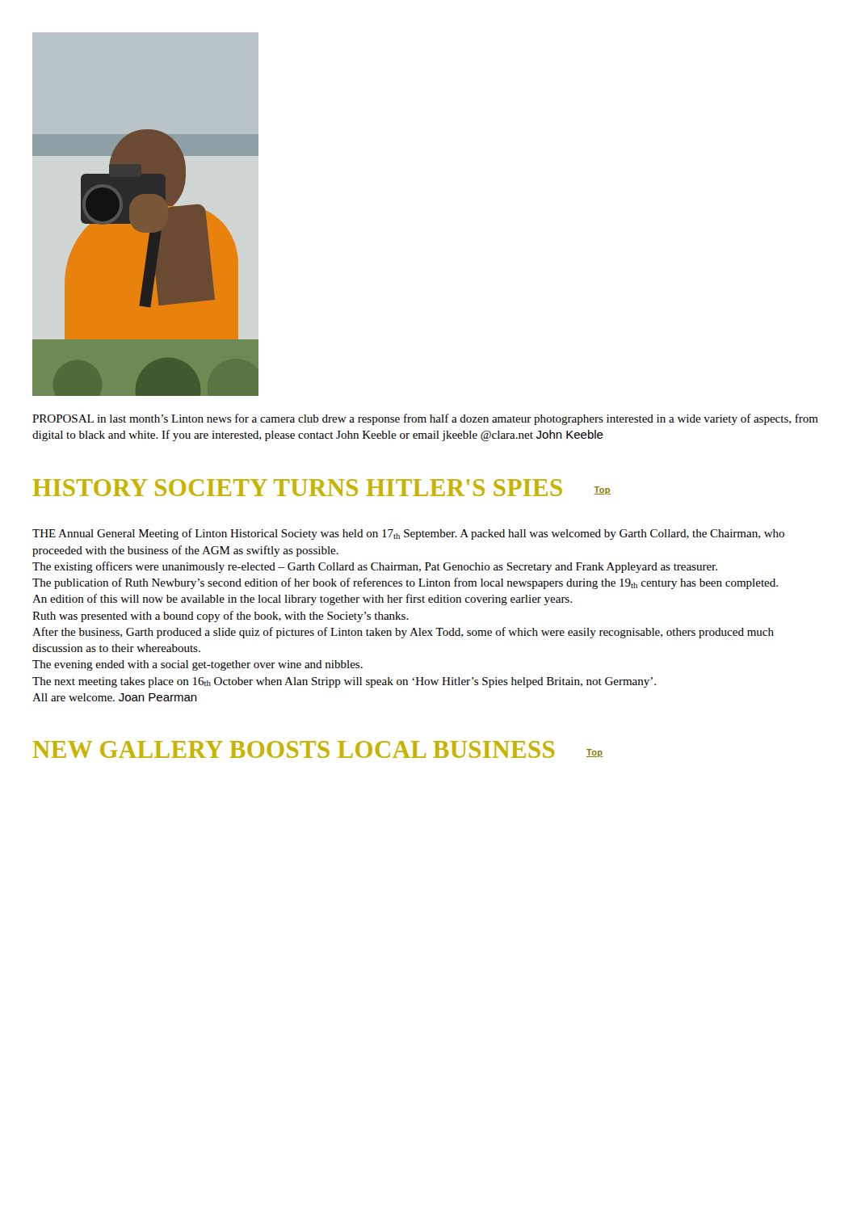PROPOSAL in last month’s Linton news for a camera club drew a response from half a dozen amateur photographers interested in a wide variety of aspects, from digital to black and white. If you are interested, please contact John Keeble or email jkeeble @clara.net John Keeble
HISTORY SOCIETY TURNS HITLER'S SPIES Top
THE Annual General Meeting of Linton Historical Society was held on 17th September. A packed hall was welcomed by Garth Collard, the Chairman, who proceeded with the business of the AGM as swiftly as possible.
The existing officers were unanimously re-elected – Garth Collard as Chairman, Pat Genochio as Secretary and Frank Appleyard as treasurer.
The publication of Ruth Newbury’s second edition of her book of references to Linton from local newspapers during the 19th century has been completed.
An edition of this will now be available in the local library together with her first edition covering earlier years.
Ruth was presented with a bound copy of the book, with the Society’s thanks.
After the business, Garth produced a slide quiz of pictures of Linton taken by Alex Todd, some of which were easily recognisable, others produced much discussion as to their whereabouts.
The evening ended with a social get-together over wine and nibbles.
The next meeting takes place on 16th October when Alan Stripp will speak on ‘How Hitler’s Spies helped Britain, not Germany’.
All are welcome. Joan Pearman
NEW GALLERY BOOSTS LOCAL BUSINESS Top